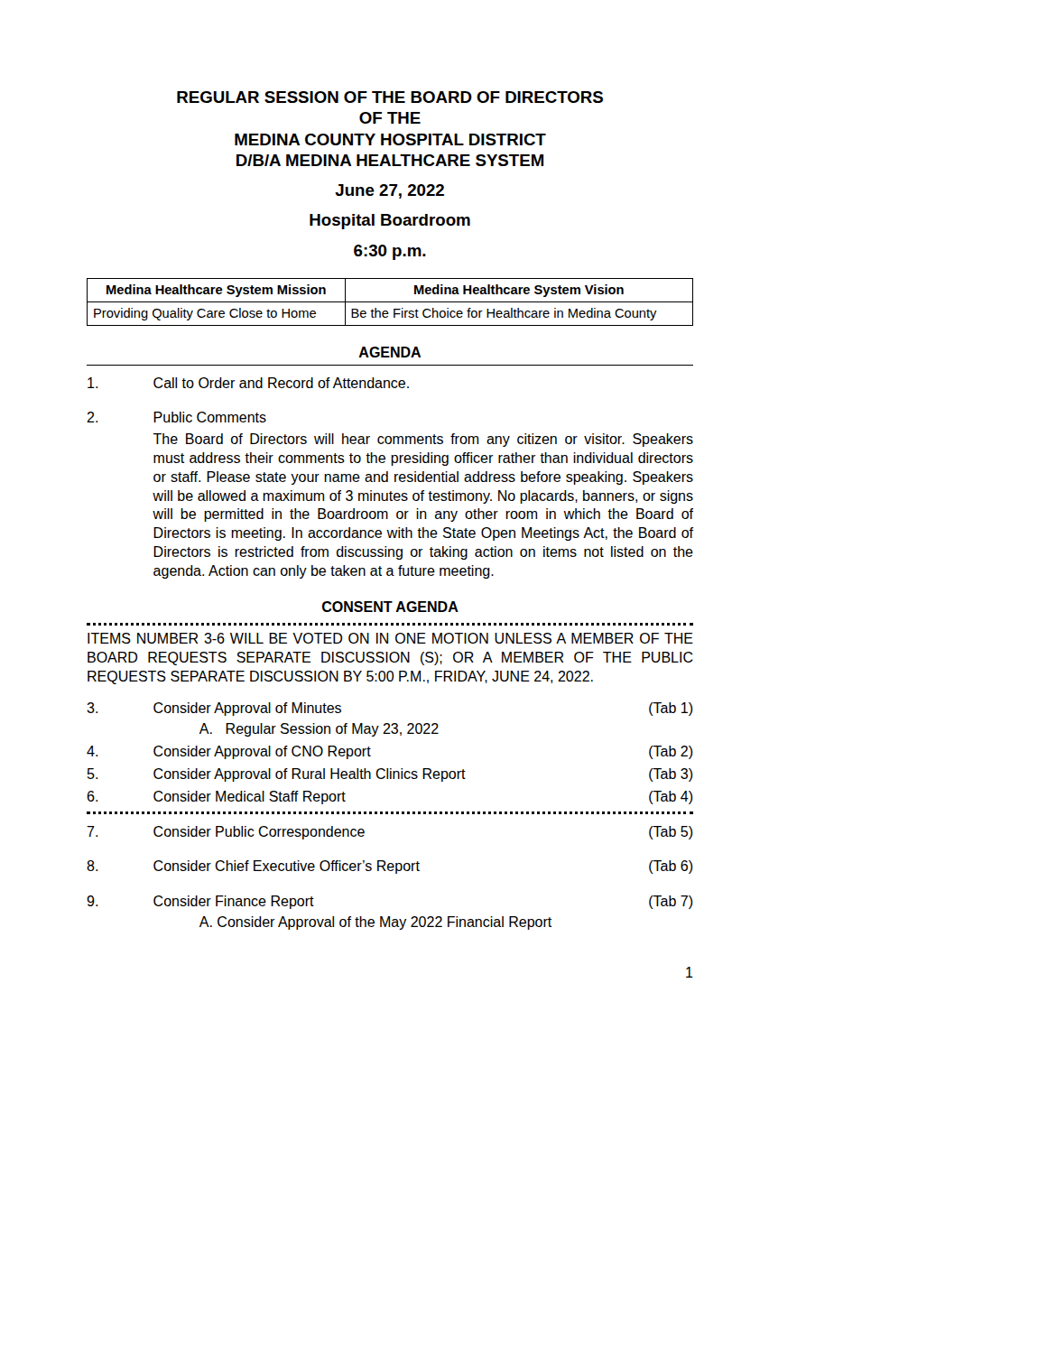REGULAR SESSION OF THE BOARD OF DIRECTORS OF THE MEDINA COUNTY HOSPITAL DISTRICT D/B/A MEDINA HEALTHCARE SYSTEM June 27, 2022 Hospital Boardroom 6:30 p.m.
| Medina Healthcare System Mission | Medina Healthcare System Vision |
| --- | --- |
| Providing Quality Care Close to Home | Be the First Choice for Healthcare in Medina County |
AGENDA
Call to Order and Record of Attendance.
Public Comments
The Board of Directors will hear comments from any citizen or visitor. Speakers must address their comments to the presiding officer rather than individual directors or staff. Please state your name and residential address before speaking. Speakers will be allowed a maximum of 3 minutes of testimony. No placards, banners, or signs will be permitted in the Boardroom or in any other room in which the Board of Directors is meeting. In accordance with the State Open Meetings Act, the Board of Directors is restricted from discussing or taking action on items not listed on the agenda. Action can only be taken at a future meeting.
CONSENT AGENDA
ITEMS NUMBER 3-6 WILL BE VOTED ON IN ONE MOTION UNLESS A MEMBER OF THE BOARD REQUESTS SEPARATE DISCUSSION (S); OR A MEMBER OF THE PUBLIC REQUESTS SEPARATE DISCUSSION BY 5:00 P.M., FRIDAY, JUNE 24, 2022.
Consider Approval of Minutes (Tab 1)
Regular Session of May 23, 2022
Consider Approval of CNO Report (Tab 2)
Consider Approval of Rural Health Clinics Report (Tab 3)
Consider Medical Staff Report (Tab 4)
Consider Public Correspondence (Tab 5)
Consider Chief Executive Officer’s Report (Tab 6)
Consider Finance Report (Tab 7)
A. Consider Approval of the May 2022 Financial Report
1